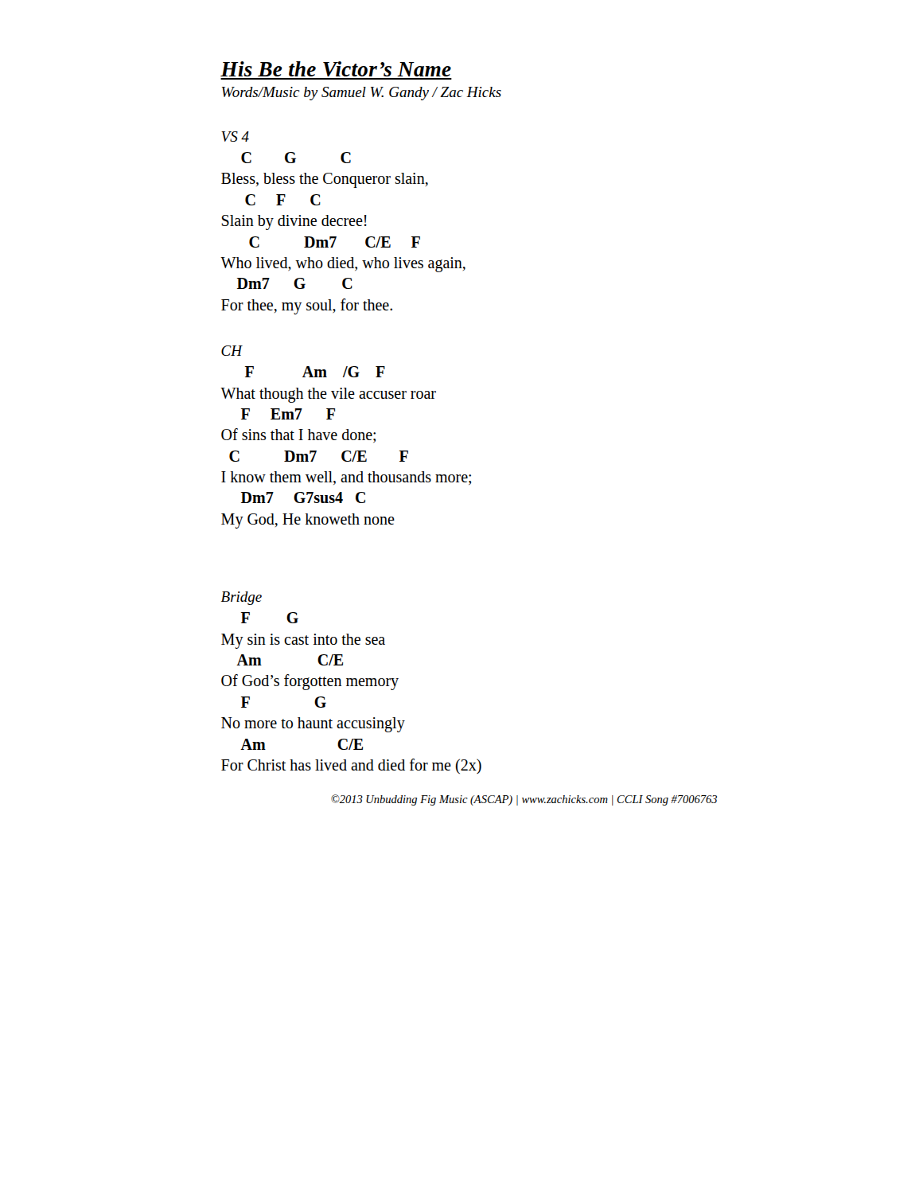His Be the Victor’s Name
Words/Music by Samuel W. Gandy / Zac Hicks
VS 4
     C        G           C
Bless, bless the Conqueror slain,
      C     F      C
Slain by divine decree!
       C           Dm7       C/E     F
Who lived, who died, who lives again,
    Dm7      G         C
For thee, my soul, for thee.
CH
      F            Am    /G    F
What though the vile accuser roar
     F     Em7      F
Of sins that I have done;
  C           Dm7      C/E        F
I know them well, and thousands more;
     Dm7     G7sus4   C
My God, He knoweth none
Bridge
     F         G
My sin is cast into the sea
    Am              C/E
Of God’s forgotten memory
     F                G
No more to haunt accusingly
     Am                  C/E
For Christ has lived and died for me (2x)
©2013 Unbudding Fig Music (ASCAP) | www.zachicks.com | CCLI Song #7006763